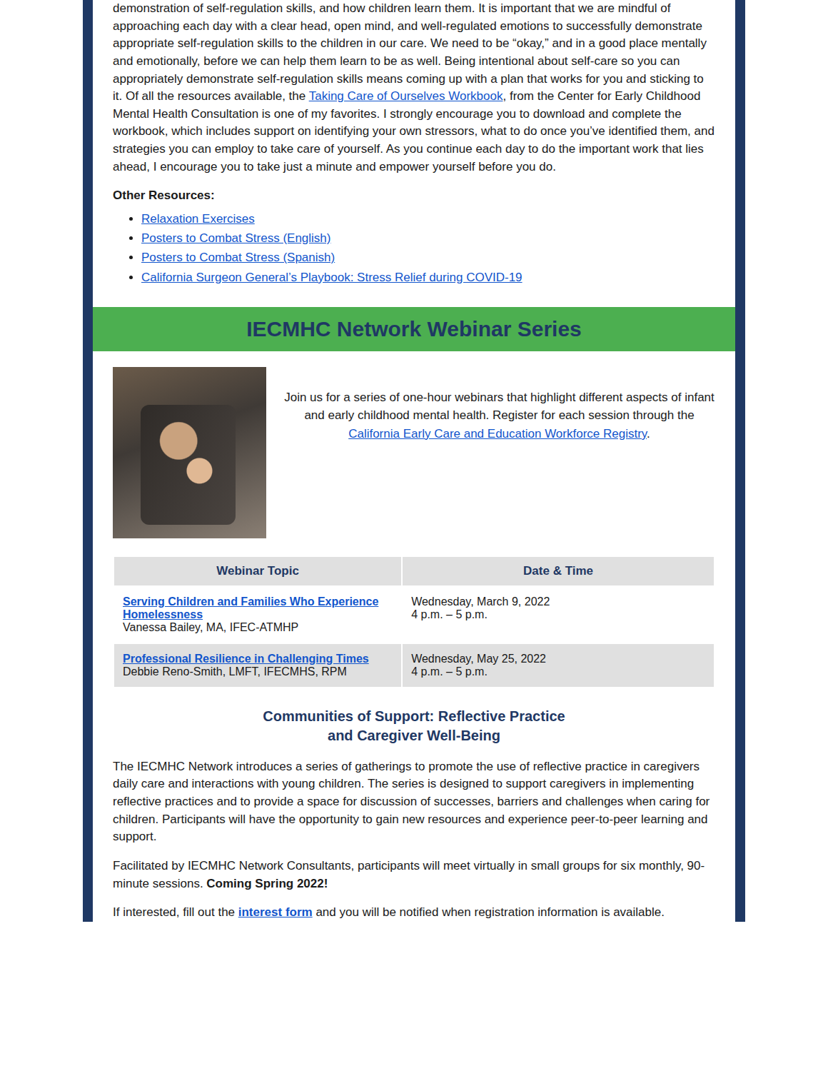demonstration of self-regulation skills, and how children learn them. It is important that we are mindful of approaching each day with a clear head, open mind, and well-regulated emotions to successfully demonstrate appropriate self-regulation skills to the children in our care. We need to be “okay,” and in a good place mentally and emotionally, before we can help them learn to be as well. Being intentional about self-care so you can appropriately demonstrate self-regulation skills means coming up with a plan that works for you and sticking to it. Of all the resources available, the Taking Care of Ourselves Workbook, from the Center for Early Childhood Mental Health Consultation is one of my favorites. I strongly encourage you to download and complete the workbook, which includes support on identifying your own stressors, what to do once you’ve identified them, and strategies you can employ to take care of yourself. As you continue each day to do the important work that lies ahead, I encourage you to take just a minute and empower yourself before you do.
Other Resources:
Relaxation Exercises
Posters to Combat Stress (English)
Posters to Combat Stress (Spanish)
California Surgeon General’s Playbook: Stress Relief during COVID-19
IECMHC Network Webinar Series
Join us for a series of one-hour webinars that highlight different aspects of infant and early childhood mental health. Register for each session through the California Early Care and Education Workforce Registry.
| Webinar Topic | Date & Time |
| --- | --- |
| Serving Children and Families Who Experience Homelessness Vanessa Bailey, MA, IFEC-ATMHP | Wednesday, March 9, 2022 4 p.m. – 5 p.m. |
| Professional Resilience in Challenging Times Debbie Reno-Smith, LMFT, IFECMHS, RPM | Wednesday, May 25, 2022 4 p.m. – 5 p.m. |
Communities of Support: Reflective Practice
and Caregiver Well-Being
The IECMHC Network introduces a series of gatherings to promote the use of reflective practice in caregivers daily care and interactions with young children. The series is designed to support caregivers in implementing reflective practices and to provide a space for discussion of successes, barriers and challenges when caring for children. Participants will have the opportunity to gain new resources and experience peer-to-peer learning and support.
Facilitated by IECMHC Network Consultants, participants will meet virtually in small groups for six monthly, 90-minute sessions. Coming Spring 2022!
If interested, fill out the interest form and you will be notified when registration information is available.